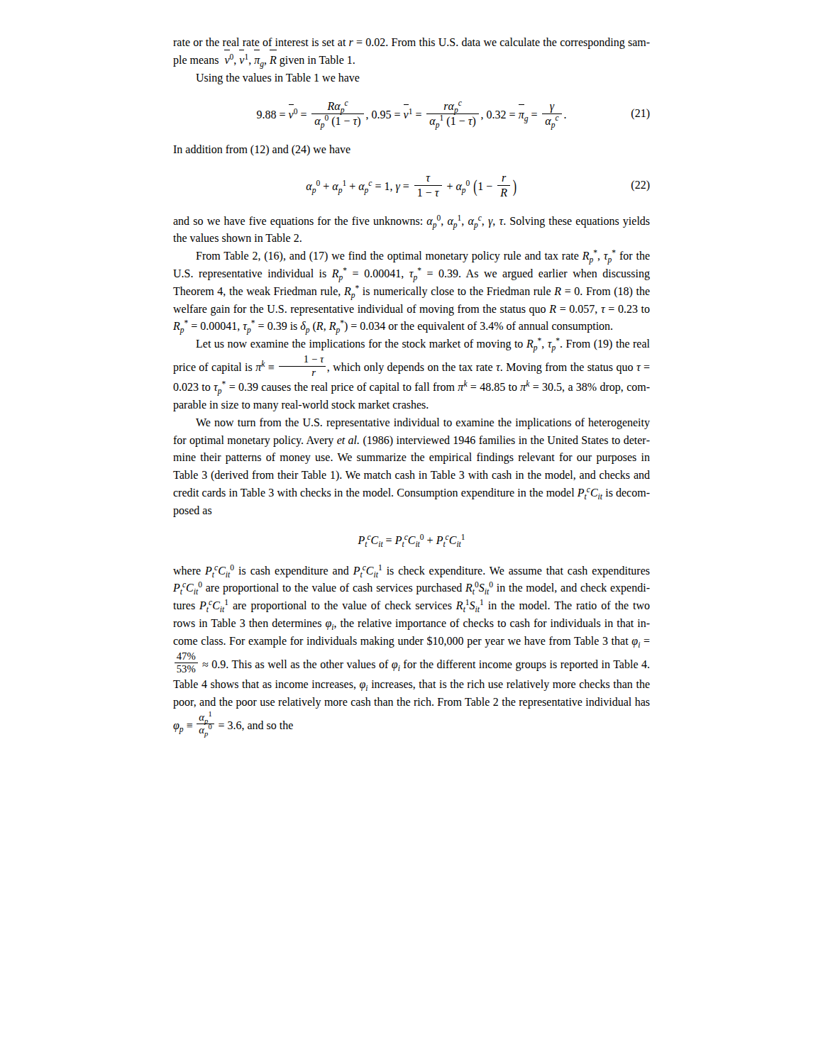rate or the real rate of interest is set at r = 0.02. From this U.S. data we calculate the corresponding sample means v0, v1, πg, R given in Table 1.
Using the values in Table 1 we have
9.88 = v0 = Rαpc αp0 (1 − τ), 0.95 = v1 = rαpc αp1 (1 − τ), 0.32 = πg = γαpc. (21)
In addition from (12) and (24) we have
αp0 + αp1 + αpc = 1, γ = τ 1 − τ + αp0 (1 − rR) (22)
and so we have five equations for the five unknowns: αp0, αp1, αpc, γ, τ. Solving these equations yields the values shown in Table 2.
From Table 2, (16), and (17) we find the optimal monetary policy rule and tax rate Rp*, τp* for the U.S. representative individual is Rp* = 0.00041, τp* = 0.39. As we argued earlier when discussing Theorem 4, the weak Friedman rule, Rp* is numerically close to the Friedman rule R = 0. From (18) the welfare gain for the U.S. representative individual of moving from the status quo R = 0.057, τ = 0.23 to Rp* = 0.00041, τp* = 0.39 is δp (R, Rp*) = 0.034 or the equivalent of 3.4% of annual consumption.
Let us now examine the implications for the stock market of moving to Rp*, τp*. From (19) the real price of capital is πk ≡ 1 − τ r, which only depends on the tax rate τ. Moving from the status quo τ = 0.023 to τp* = 0.39 causes the real price of capital to fall from πk = 48.85 to πk = 30.5, a 38% drop, comparable in size to many real-world stock market crashes.
We now turn from the U.S. representative individual to examine the implications of heterogeneity for optimal monetary policy. Avery et al. (1986) interviewed 1946 families in the United States to determine their patterns of money use. We summarize the empirical findings relevant for our purposes in Table 3 (derived from their Table 1). We match cash in Table 3 with cash in the model, and checks and credit cards in Table 3 with checks in the model. Consumption expenditure in the model PtcCit is decomposed as
PtcCit = PtcCit0 + PtcCit1
where PtcCit0 is cash expenditure and PtcCit1 is check expenditure. We assume that cash expenditures PtcCit0 are proportional to the value of cash services purchased Rt0Sit0 in the model, and check expenditures PtcCit1 are proportional to the value of check services Rt1Sit1 in the model. The ratio of the two rows in Table 3 then determines φi, the relative importance of checks to cash for individuals in that income class. For example for individuals making under $10,000 per year we have from Table 3 that φi = 47% 53% ≈ 0.9. This as well as the other values of φi for the different income groups is reported in Table 4. Table 4 shows that as income increases, φi increases, that is the rich use relatively more checks than the poor, and the poor use relatively more cash than the rich. From Table 2 the representative individual has φp ≡ αp1 αp0 = 3.6, and so the